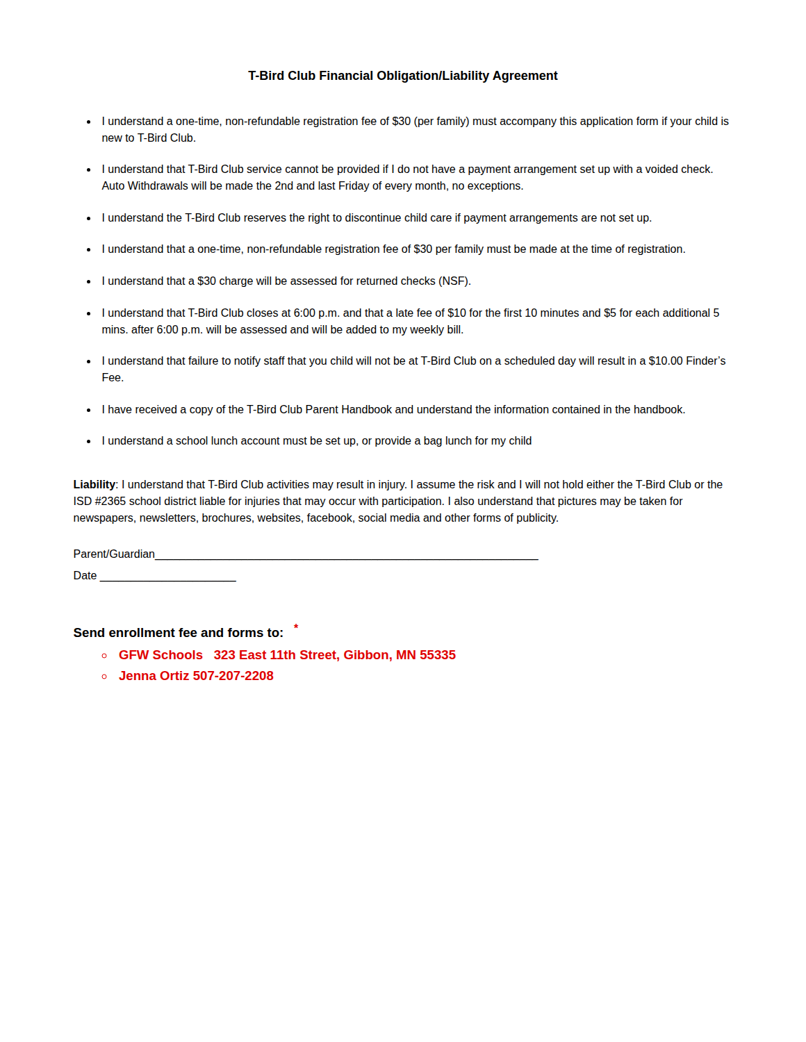T-Bird Club Financial Obligation/Liability Agreement
I understand a one-time, non-refundable registration fee of $30 (per family) must accompany this application form if your child is new to T-Bird Club.
I understand that T-Bird Club service cannot be provided if I do not have a payment arrangement set up with a voided check. Auto Withdrawals will be made the 2nd and last Friday of every month, no exceptions.
I understand the T-Bird Club reserves the right to discontinue child care if payment arrangements are not set up.
I understand that a one-time, non-refundable registration fee of $30 per family must be made at the time of registration.
I understand that a $30 charge will be assessed for returned checks (NSF).
I understand that T-Bird Club closes at 6:00 p.m. and that a late fee of $10 for the first 10 minutes and $5 for each additional 5 mins. after 6:00 p.m. will be assessed and will be added to my weekly bill.
I understand that failure to notify staff that you child will not be at T-Bird Club on a scheduled day will result in a $10.00 Finder’s Fee.
I have received a copy of the T-Bird Club Parent Handbook and understand the information contained in the handbook.
I understand a school lunch account must be set up, or provide a bag lunch for my child
Liability: I understand that T-Bird Club activities may result in injury. I assume the risk and I will not hold either the T-Bird Club or the ISD #2365 school district liable for injuries that may occur with participation. I also understand that pictures may be taken for newspapers, newsletters, brochures, websites, facebook, social media and other forms of publicity.
Parent/Guardian______________________________________________________________
Date ______________________
Send enrollment fee and forms to: *
GFW Schools 323 East 11th Street, Gibbon, MN 55335
Jenna Ortiz 507-207-2208